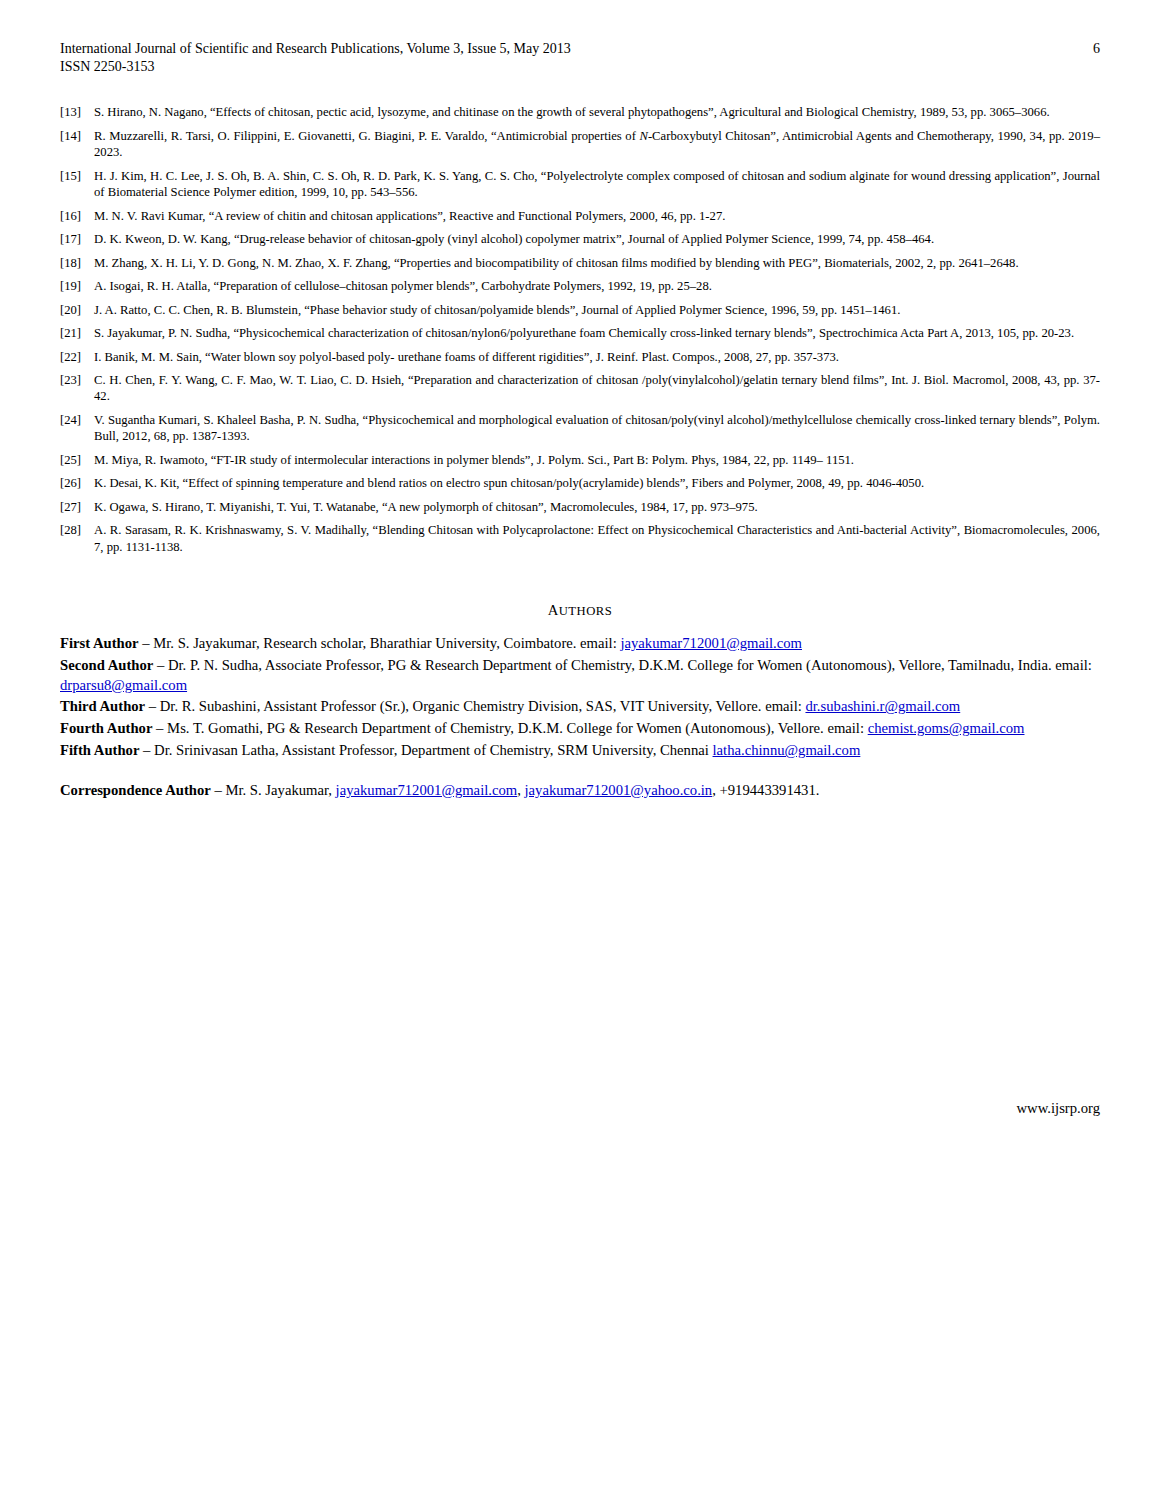International Journal of Scientific and Research Publications, Volume 3, Issue 5, May 2013
ISSN 2250-3153
6
[13] S. Hirano, N. Nagano, “Effects of chitosan, pectic acid, lysozyme, and chitinase on the growth of several phytopathogens”, Agricultural and Biological Chemistry, 1989, 53, pp. 3065–3066.
[14] R. Muzzarelli, R. Tarsi, O. Filippini, E. Giovanetti, G. Biagini, P. E. Varaldo, “Antimicrobial properties of N-Carboxybutyl Chitosan”, Antimicrobial Agents and Chemotherapy, 1990, 34, pp. 2019–2023.
[15] H. J. Kim, H. C. Lee, J. S. Oh, B. A. Shin, C. S. Oh, R. D. Park, K. S. Yang, C. S. Cho, “Polyelectrolyte complex composed of chitosan and sodium alginate for wound dressing application”, Journal of Biomaterial Science Polymer edition, 1999, 10, pp. 543–556.
[16] M. N. V. Ravi Kumar, “A review of chitin and chitosan applications”, Reactive and Functional Polymers, 2000, 46, pp. 1-27.
[17] D. K. Kweon, D. W. Kang, “Drug-release behavior of chitosan-gpoly (vinyl alcohol) copolymer matrix”, Journal of Applied Polymer Science, 1999, 74, pp. 458–464.
[18] M. Zhang, X. H. Li, Y. D. Gong, N. M. Zhao, X. F. Zhang, “Properties and biocompatibility of chitosan films modified by blending with PEG”, Biomaterials, 2002, 2, pp. 2641–2648.
[19] A. Isogai, R. H. Atalla, “Preparation of cellulose–chitosan polymer blends”, Carbohydrate Polymers, 1992, 19, pp. 25–28.
[20] J. A. Ratto, C. C. Chen, R. B. Blumstein, “Phase behavior study of chitosan/polyamide blends”, Journal of Applied Polymer Science, 1996, 59, pp. 1451–1461.
[21] S. Jayakumar, P. N. Sudha, “Physicochemical characterization of chitosan/nylon6/polyurethane foam Chemically cross-linked ternary blends”, Spectrochimica Acta Part A, 2013, 105, pp. 20-23.
[22] I. Banik, M. M. Sain, “Water blown soy polyol-based poly- urethane foams of different rigidities”, J. Reinf. Plast. Compos., 2008, 27, pp. 357-373.
[23] C. H. Chen, F. Y. Wang, C. F. Mao, W. T. Liao, C. D. Hsieh, “Preparation and characterization of chitosan /poly(vinylalcohol)/gelatin ternary blend films”, Int. J. Biol. Macromol, 2008, 43, pp. 37-42.
[24] V. Sugantha Kumari, S. Khaleel Basha, P. N. Sudha, “Physicochemical and morphological evaluation of chitosan/poly(vinyl alcohol)/methylcellulose chemically cross-linked ternary blends”, Polym. Bull, 2012, 68, pp. 1387-1393.
[25] M. Miya, R. Iwamoto, “FT-IR study of intermolecular interactions in polymer blends”, J. Polym. Sci., Part B: Polym. Phys, 1984, 22, pp. 1149– 1151.
[26] K. Desai, K. Kit, “Effect of spinning temperature and blend ratios on electro spun chitosan/poly(acrylamide) blends”, Fibers and Polymer, 2008, 49, pp. 4046-4050.
[27] K. Ogawa, S. Hirano, T. Miyanishi, T. Yui, T. Watanabe, “A new polymorph of chitosan”, Macromolecules, 1984, 17, pp. 973–975.
[28] A. R. Sarasam, R. K. Krishnaswamy, S. V. Madihally, “Blending Chitosan with Polycaprolactone: Effect on Physicochemical Characteristics and Anti-bacterial Activity”, Biomacromolecules, 2006, 7, pp. 1131-1138.
AUTHORS
First Author – Mr. S. Jayakumar, Research scholar, Bharathiar University, Coimbatore. email: jayakumar712001@gmail.com
Second Author – Dr. P. N. Sudha, Associate Professor, PG & Research Department of Chemistry, D.K.M. College for Women (Autonomous), Vellore, Tamilnadu, India. email: drparsu8@gmail.com
Third Author – Dr. R. Subashini, Assistant Professor (Sr.), Organic Chemistry Division, SAS, VIT University, Vellore. email: dr.subashini.r@gmail.com
Fourth Author – Ms. T. Gomathi, PG & Research Department of Chemistry, D.K.M. College for Women (Autonomous), Vellore. email: chemist.goms@gmail.com
Fifth Author – Dr. Srinivasan Latha, Assistant Professor, Department of Chemistry, SRM University, Chennai latha.chinnu@gmail.com
Correspondence Author – Mr. S. Jayakumar, jayakumar712001@gmail.com, jayakumar712001@yahoo.co.in, +919443391431.
www.ijsrp.org